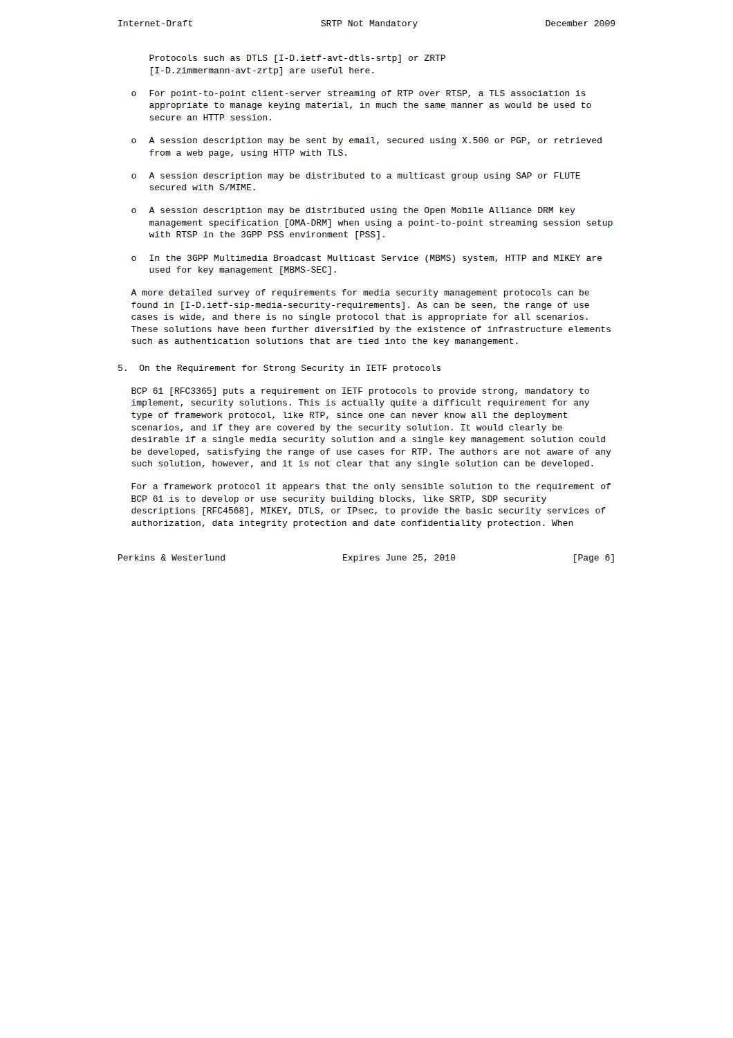Internet-Draft SRTP Not Mandatory December 2009
Protocols such as DTLS [I-D.ietf-avt-dtls-srtp] or ZRTP
[I-D.zimmermann-avt-zrtp] are useful here.
For point-to-point client-server streaming of RTP over RTSP, a TLS association is appropriate to manage keying material, in much the same manner as would be used to secure an HTTP session.
A session description may be sent by email, secured using X.500 or PGP, or retrieved from a web page, using HTTP with TLS.
A session description may be distributed to a multicast group using SAP or FLUTE secured with S/MIME.
A session description may be distributed using the Open Mobile Alliance DRM key management specification [OMA-DRM] when using a point-to-point streaming session setup with RTSP in the 3GPP PSS environment [PSS].
In the 3GPP Multimedia Broadcast Multicast Service (MBMS) system, HTTP and MIKEY are used for key management [MBMS-SEC].
A more detailed survey of requirements for media security management protocols can be found in [I-D.ietf-sip-media-security-requirements]. As can be seen, the range of use cases is wide, and there is no single protocol that is appropriate for all scenarios. These solutions have been further diversified by the existence of infrastructure elements such as authentication solutions that are tied into the key manangement.
5. On the Requirement for Strong Security in IETF protocols
BCP 61 [RFC3365] puts a requirement on IETF protocols to provide strong, mandatory to implement, security solutions. This is actually quite a difficult requirement for any type of framework protocol, like RTP, since one can never know all the deployment scenarios, and if they are covered by the security solution. It would clearly be desirable if a single media security solution and a single key management solution could be developed, satisfying the range of use cases for RTP. The authors are not aware of any such solution, however, and it is not clear that any single solution can be developed.
For a framework protocol it appears that the only sensible solution to the requirement of BCP 61 is to develop or use security building blocks, like SRTP, SDP security descriptions [RFC4568], MIKEY, DTLS, or IPsec, to provide the basic security services of authorization, data integrity protection and date confidentiality protection. When
Perkins & Westerlund Expires June 25, 2010 [Page 6]